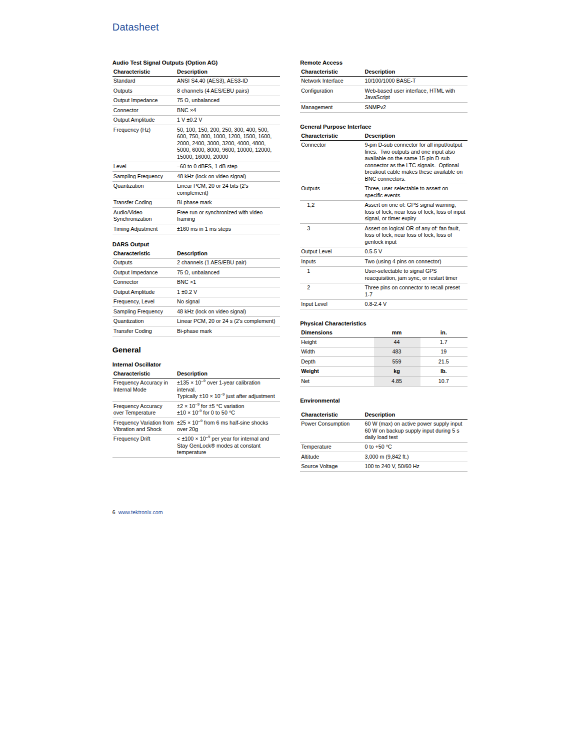Datasheet
Audio Test Signal Outputs (Option AG)
| Characteristic | Description |
| --- | --- |
| Standard | ANSI S4.40 (AES3), AES3-ID |
| Outputs | 8 channels (4 AES/EBU pairs) |
| Output Impedance | 75 Ω, unbalanced |
| Connector | BNC ×4 |
| Output Amplitude | 1 V ±0.2 V |
| Frequency (Hz) | 50, 100, 150, 200, 250, 300, 400, 500, 600, 750, 800, 1000, 1200, 1500, 1600, 2000, 2400, 3000, 3200, 4000, 4800, 5000, 6000, 8000, 9600, 10000, 12000, 15000, 16000, 20000 |
| Level | –60 to 0 dBFS, 1 dB step |
| Sampling Frequency | 48 kHz (lock on video signal) |
| Quantization | Linear PCM, 20 or 24 bits (2's complement) |
| Transfer Coding | Bi-phase mark |
| Audio/Video Synchronization | Free run or synchronized with video framing |
| Timing Adjustment | ±160 ms in 1 ms steps |
DARS Output
| Characteristic | Description |
| --- | --- |
| Outputs | 2 channels (1 AES/EBU pair) |
| Output Impedance | 75 Ω, unbalanced |
| Connector | BNC ×1 |
| Output Amplitude | 1 ±0.2 V |
| Frequency, Level | No signal |
| Sampling Frequency | 48 kHz (lock on video signal) |
| Quantization | Linear PCM, 20 or 24 s (2's complement) |
| Transfer Coding | Bi-phase mark |
General
Internal Oscillator
| Characteristic | Description |
| --- | --- |
| Frequency Accuracy in Internal Mode | ±135 × 10 –9 over 1-year calibration interval. Typically ±10 × 10 –9 just after adjustment |
| Frequency Accuracy over Temperature | ±2 × 10 –9 for ±5 °C variation ±10 × 10 -9 for 0 to 50 °C |
| Frequency Variation from Vibration and Shock | ±25 × 10 –9 from 6 ms half-sine shocks over 20g |
| Frequency Drift | < ±100 × 10 –9 per year for internal and Stay GenLock® modes at constant temperature |
Remote Access
| Characteristic | Description |
| --- | --- |
| Network Interface | 10/100/1000 BASE-T |
| Configuration | Web-based user interface, HTML with JavaScript |
| Management | SNMPv2 |
General Purpose Interface
| Characteristic | Description |
| --- | --- |
| Connector | 9-pin D-sub connector for all input/output lines. Two outputs and one input also available on the same 15-pin D-sub connector as the LTC signals. Optional breakout cable makes these available on BNC connectors. |
| Outputs | Three, user-selectable to assert on specific events |
| 1,2 | Assert on one of: GPS signal warning, loss of lock, near loss of lock, loss of input signal, or timer expiry |
| 3 | Assert on logical OR of any of: fan fault, loss of lock, near loss of lock, loss of genlock input |
| Output Level | 0.5-5 V |
| Inputs | Two (using 4 pins on connector) |
| 1 | User-selectable to signal GPS reacquisition, jam sync, or restart timer |
| 2 | Three pins on connector to recall preset 1-7 |
| Input Level | 0.8-2.4 V |
Physical Characteristics
| Dimensions | mm | in. |
| --- | --- | --- |
| Height | 44 | 1.7 |
| Width | 483 | 19 |
| Depth | 559 | 21.5 |
| Weight | kg | lb. |
| Net | 4.85 | 10.7 |
Environmental
| Characteristic | Description |
| --- | --- |
| Power Consumption | 60 W (max) on active power supply input 60 W on backup supply input during 5 s daily load test |
| Temperature | 0 to +50 °C |
| Altitude | 3,000 m (9,842 ft.) |
| Source Voltage | 100 to 240 V, 50/60 Hz |
6 www.tektronix.com